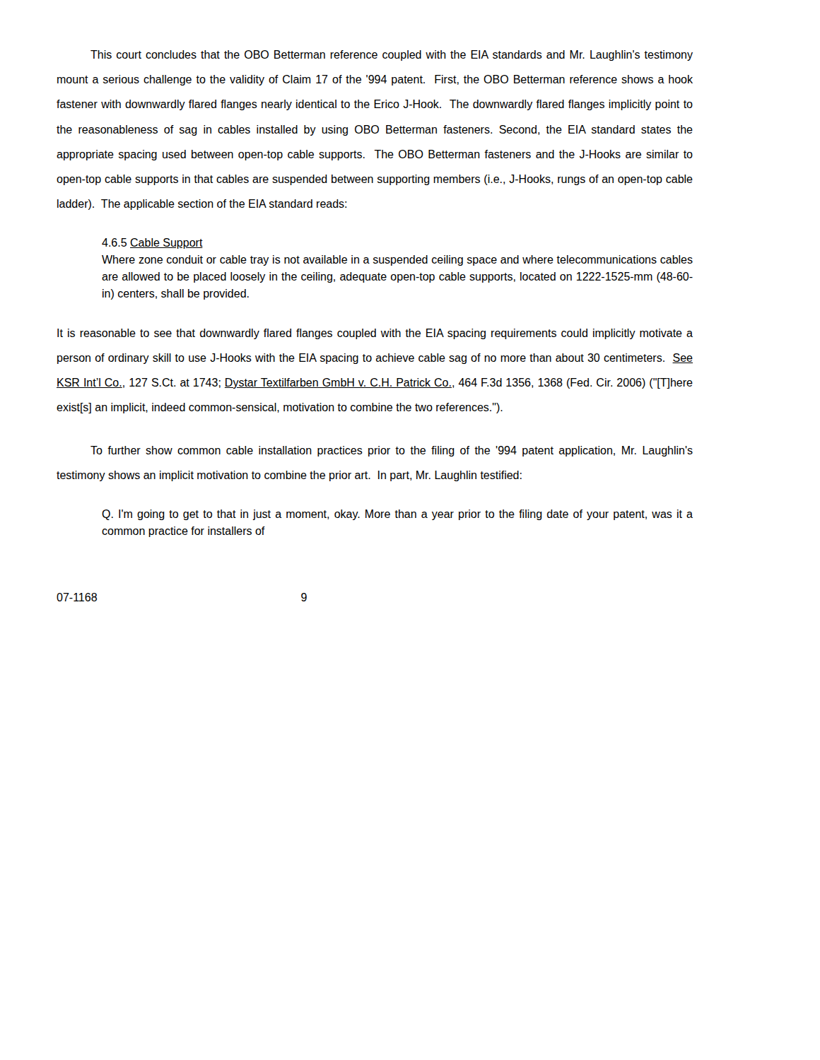This court concludes that the OBO Betterman reference coupled with the EIA standards and Mr. Laughlin's testimony mount a serious challenge to the validity of Claim 17 of the '994 patent. First, the OBO Betterman reference shows a hook fastener with downwardly flared flanges nearly identical to the Erico J-Hook. The downwardly flared flanges implicitly point to the reasonableness of sag in cables installed by using OBO Betterman fasteners. Second, the EIA standard states the appropriate spacing used between open-top cable supports. The OBO Betterman fasteners and the J-Hooks are similar to open-top cable supports in that cables are suspended between supporting members (i.e., J-Hooks, rungs of an open-top cable ladder). The applicable section of the EIA standard reads:
4.6.5 Cable Support
Where zone conduit or cable tray is not available in a suspended ceiling space and where telecommunications cables are allowed to be placed loosely in the ceiling, adequate open-top cable supports, located on 1222-1525-mm (48-60-in) centers, shall be provided.
It is reasonable to see that downwardly flared flanges coupled with the EIA spacing requirements could implicitly motivate a person of ordinary skill to use J-Hooks with the EIA spacing to achieve cable sag of no more than about 30 centimeters. See KSR Int’l Co., 127 S.Ct. at 1743; Dystar Textilfarben GmbH v. C.H. Patrick Co., 464 F.3d 1356, 1368 (Fed. Cir. 2006) ("[T]here exist[s] an implicit, indeed common-sensical, motivation to combine the two references.").
To further show common cable installation practices prior to the filing of the '994 patent application, Mr. Laughlin's testimony shows an implicit motivation to combine the prior art. In part, Mr. Laughlin testified:
Q. I'm going to get to that in just a moment, okay. More than a year prior to the filing date of your patent, was it a common practice for installers of
07-1168 9